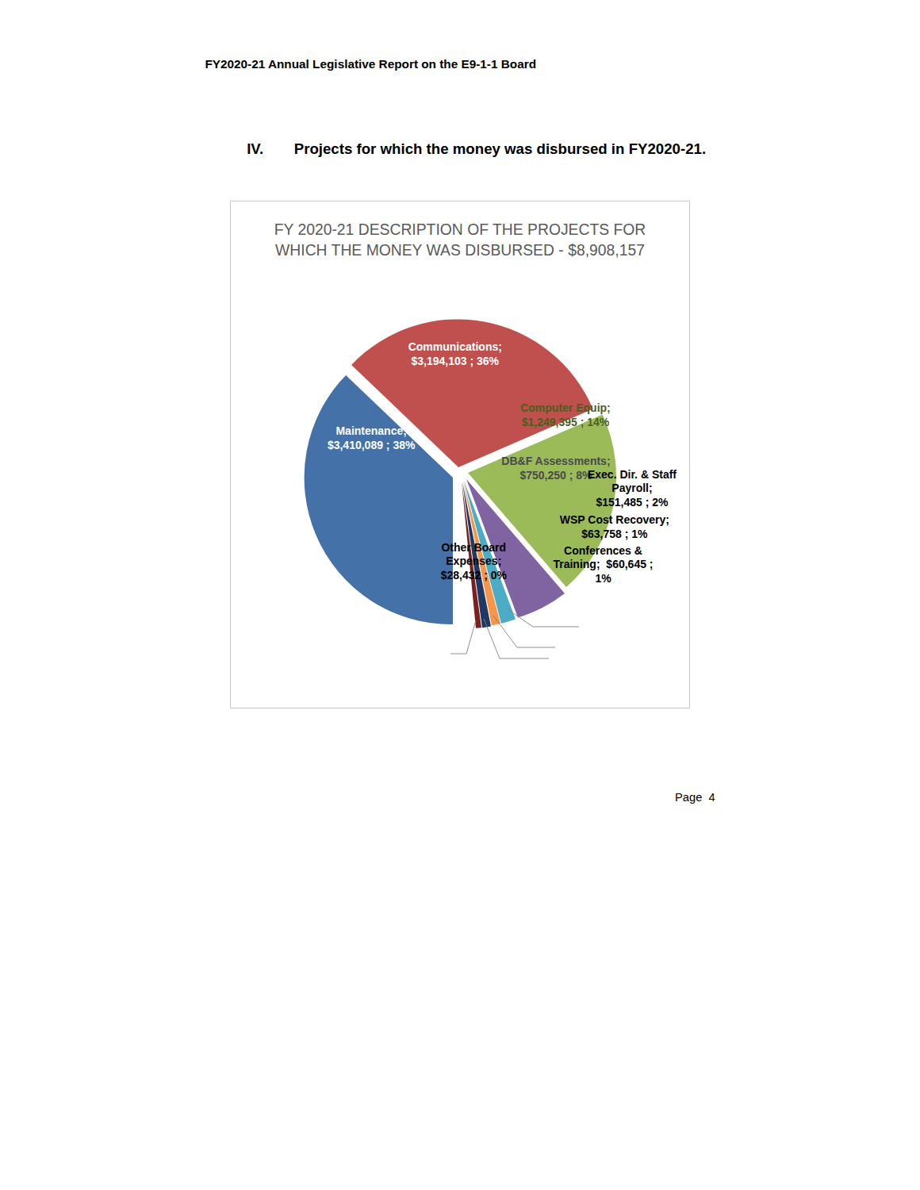FY2020-21 Annual Legislative Report on the E9-1-1 Board
IV. Projects for which the money was disbursed in FY2020-21.
FY 2020-21 DESCRIPTION OF THE PROJECTS FOR WHICH THE MONEY WAS DISBURSED - $8,908,157
Maintenance;
$3,410,089 ; 38%
Communications;
$3,194,103 ; 36%
Computer Equip;
$1,249,395 ; 14%
DB&F Assessments;
$750,250 ; 8%
Exec. Dir. & Staff Payroll;
$151,485 ; 2%
WSP Cost Recovery;
$63,758 ; 1%
Conferences &
Training; $60,645 ;
1%
Other Board
Expenses;
$28,432 ; 0%
Page 4